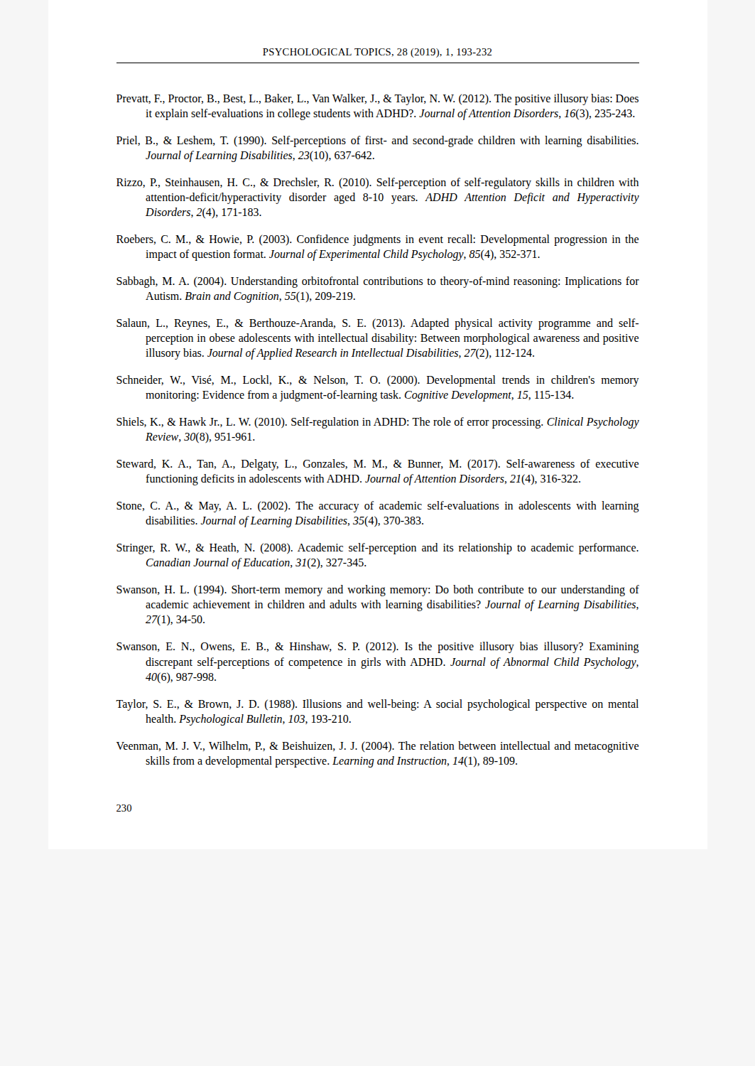PSYCHOLOGICAL TOPICS, 28 (2019), 1, 193-232
Prevatt, F., Proctor, B., Best, L., Baker, L., Van Walker, J., & Taylor, N. W. (2012). The positive illusory bias: Does it explain self-evaluations in college students with ADHD?. Journal of Attention Disorders, 16(3), 235-243.
Priel, B., & Leshem, T. (1990). Self-perceptions of first- and second-grade children with learning disabilities. Journal of Learning Disabilities, 23(10), 637-642.
Rizzo, P., Steinhausen, H. C., & Drechsler, R. (2010). Self-perception of self-regulatory skills in children with attention-deficit/hyperactivity disorder aged 8-10 years. ADHD Attention Deficit and Hyperactivity Disorders, 2(4), 171-183.
Roebers, C. M., & Howie, P. (2003). Confidence judgments in event recall: Developmental progression in the impact of question format. Journal of Experimental Child Psychology, 85(4), 352-371.
Sabbagh, M. A. (2004). Understanding orbitofrontal contributions to theory-of-mind reasoning: Implications for Autism. Brain and Cognition, 55(1), 209-219.
Salaun, L., Reynes, E., & Berthouze-Aranda, S. E. (2013). Adapted physical activity programme and self-perception in obese adolescents with intellectual disability: Between morphological awareness and positive illusory bias. Journal of Applied Research in Intellectual Disabilities, 27(2), 112-124.
Schneider, W., Visé, M., Lockl, K., & Nelson, T. O. (2000). Developmental trends in children's memory monitoring: Evidence from a judgment-of-learning task. Cognitive Development, 15, 115-134.
Shiels, K., & Hawk Jr., L. W. (2010). Self-regulation in ADHD: The role of error processing. Clinical Psychology Review, 30(8), 951-961.
Steward, K. A., Tan, A., Delgaty, L., Gonzales, M. M., & Bunner, M. (2017). Self-awareness of executive functioning deficits in adolescents with ADHD. Journal of Attention Disorders, 21(4), 316-322.
Stone, C. A., & May, A. L. (2002). The accuracy of academic self-evaluations in adolescents with learning disabilities. Journal of Learning Disabilities, 35(4), 370-383.
Stringer, R. W., & Heath, N. (2008). Academic self-perception and its relationship to academic performance. Canadian Journal of Education, 31(2), 327-345.
Swanson, H. L. (1994). Short-term memory and working memory: Do both contribute to our understanding of academic achievement in children and adults with learning disabilities? Journal of Learning Disabilities, 27(1), 34-50.
Swanson, E. N., Owens, E. B., & Hinshaw, S. P. (2012). Is the positive illusory bias illusory? Examining discrepant self-perceptions of competence in girls with ADHD. Journal of Abnormal Child Psychology, 40(6), 987-998.
Taylor, S. E., & Brown, J. D. (1988). Illusions and well-being: A social psychological perspective on mental health. Psychological Bulletin, 103, 193-210.
Veenman, M. J. V., Wilhelm, P., & Beishuizen, J. J. (2004). The relation between intellectual and metacognitive skills from a developmental perspective. Learning and Instruction, 14(1), 89-109.
230